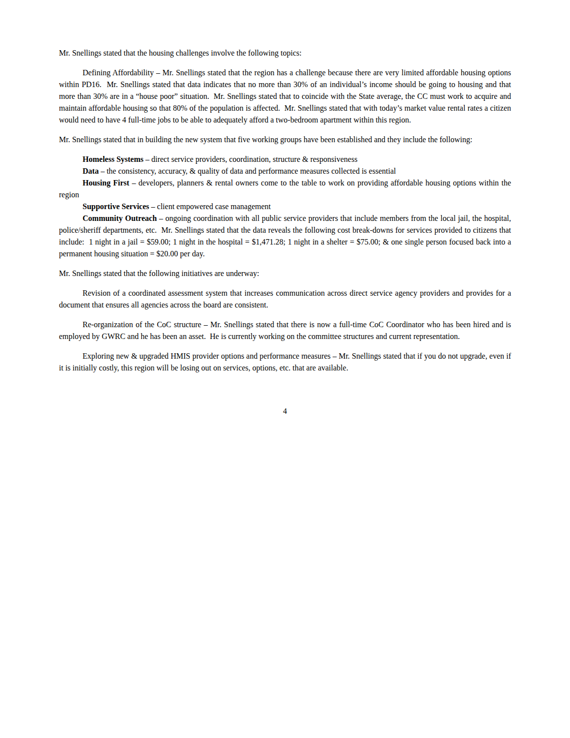Mr. Snellings stated that the housing challenges involve the following topics:
Defining Affordability – Mr. Snellings stated that the region has a challenge because there are very limited affordable housing options within PD16. Mr. Snellings stated that data indicates that no more than 30% of an individual’s income should be going to housing and that more than 30% are in a “house poor” situation. Mr. Snellings stated that to coincide with the State average, the CC must work to acquire and maintain affordable housing so that 80% of the population is affected. Mr. Snellings stated that with today’s market value rental rates a citizen would need to have 4 full-time jobs to be able to adequately afford a two-bedroom apartment within this region.
Mr. Snellings stated that in building the new system that five working groups have been established and they include the following:
Homeless Systems – direct service providers, coordination, structure & responsiveness
Data – the consistency, accuracy, & quality of data and performance measures collected is essential
Housing First – developers, planners & rental owners come to the table to work on providing affordable housing options within the region
Supportive Services – client empowered case management
Community Outreach – ongoing coordination with all public service providers that include members from the local jail, the hospital, police/sheriff departments, etc. Mr. Snellings stated that the data reveals the following cost break-downs for services provided to citizens that include: 1 night in a jail = $59.00; 1 night in the hospital = $1,471.28; 1 night in a shelter = $75.00; & one single person focused back into a permanent housing situation = $20.00 per day.
Mr. Snellings stated that the following initiatives are underway:
Revision of a coordinated assessment system that increases communication across direct service agency providers and provides for a document that ensures all agencies across the board are consistent.
Re-organization of the CoC structure – Mr. Snellings stated that there is now a full-time CoC Coordinator who has been hired and is employed by GWRC and he has been an asset. He is currently working on the committee structures and current representation.
Exploring new & upgraded HMIS provider options and performance measures – Mr. Snellings stated that if you do not upgrade, even if it is initially costly, this region will be losing out on services, options, etc. that are available.
4